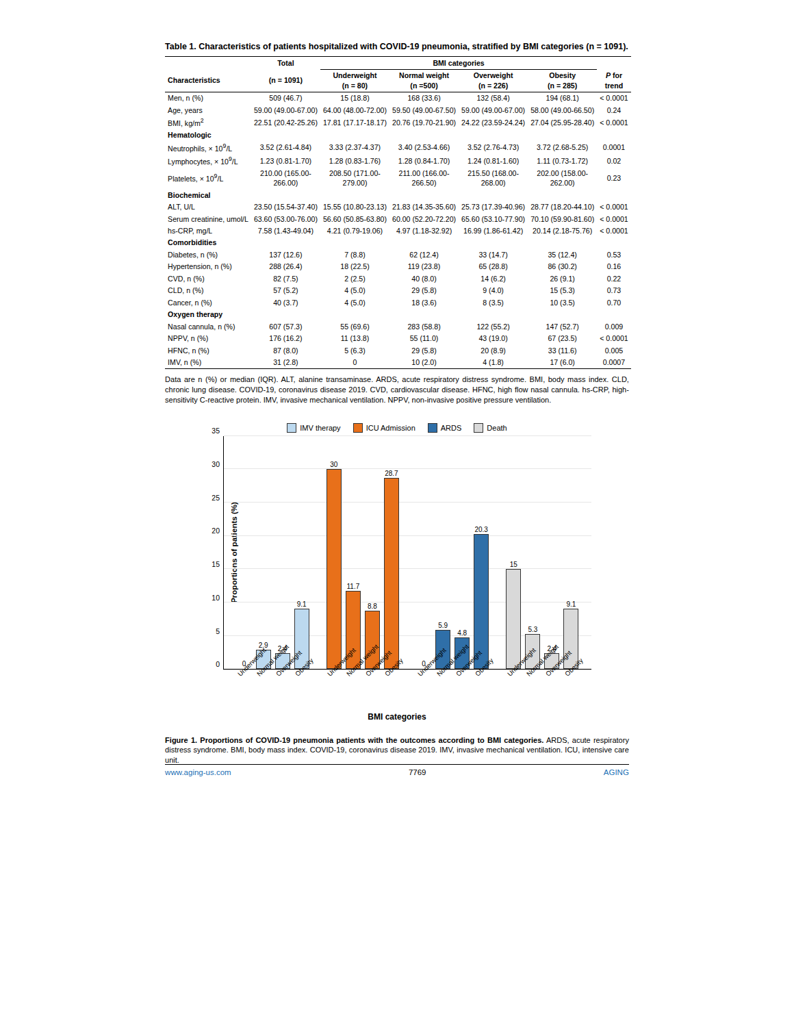Table 1. Characteristics of patients hospitalized with COVID-19 pneumonia, stratified by BMI categories (n = 1091).
| | Total | BMI categories | |
| --- | --- | --- | --- |
| Characteristics | (n = 1091) | Underweight (n = 80) | Normal weight (n =500) | Overweight (n = 226) | Obesity (n = 285) | P for trend |
| Men, n (%) | 509 (46.7) | 15 (18.8) | 168 (33.6) | 132 (58.4) | 194 (68.1) | < 0.0001 |
| Age, years | 59.00 (49.00-67.00) | 64.00 (48.00-72.00) | 59.50 (49.00-67.50) | 59.00 (49.00-67.00) | 58.00 (49.00-66.50) | 0.24 |
| BMI, kg/m 2 | 22.51 (20.42-25.26) | 17.81 (17.17-18.17) | 20.76 (19.70-21.90) | 24.22 (23.59-24.24) | 27.04 (25.95-28.40) | < 0.0001 |
| Hematologic |
| Neutrophils, × 10 9 /L | 3.52 (2.61-4.84) | 3.33 (2.37-4.37) | 3.40 (2.53-4.66) | 3.52 (2.76-4.73) | 3.72 (2.68-5.25) | 0.0001 |
| Lymphocytes, × 10 9 /L | 1.23 (0.81-1.70) | 1.28 (0.83-1.76) | 1.28 (0.84-1.70) | 1.24 (0.81-1.60) | 1.11 (0.73-1.72) | 0.02 |
| Platelets, × 10 9 /L | 210.00 (165.00- 266.00) | 208.50 (171.00- 279.00) | 211.00 (166.00- 266.50) | 215.50 (168.00- 268.00) | 202.00 (158.00- 262.00) | 0.23 |
| Biochemical |
| ALT, U/L | 23.50 (15.54-37.40) | 15.55 (10.80-23.13) | 21.83 (14.35-35.60) | 25.73 (17.39-40.96) | 28.77 (18.20-44.10) | < 0.0001 |
| Serum creatinine, umol/L | 63.60 (53.00-76.00) | 56.60 (50.85-63.80) | 60.00 (52.20-72.20) | 65.60 (53.10-77.90) | 70.10 (59.90-81.60) | < 0.0001 |
| hs-CRP, mg/L | 7.58 (1.43-49.04) | 4.21 (0.79-19.06) | 4.97 (1.18-32.92) | 16.99 (1.86-61.42) | 20.14 (2.18-75.76) | < 0.0001 |
| Comorbidities |
| Diabetes, n (%) | 137 (12.6) | 7 (8.8) | 62 (12.4) | 33 (14.7) | 35 (12.4) | 0.53 |
| Hypertension, n (%) | 288 (26.4) | 18 (22.5) | 119 (23.8) | 65 (28.8) | 86 (30.2) | 0.16 |
| CVD, n (%) | 82 (7.5) | 2 (2.5) | 40 (8.0) | 14 (6.2) | 26 (9.1) | 0.22 |
| CLD, n (%) | 57 (5.2) | 4 (5.0) | 29 (5.8) | 9 (4.0) | 15 (5.3) | 0.73 |
| Cancer, n (%) | 40 (3.7) | 4 (5.0) | 18 (3.6) | 8 (3.5) | 10 (3.5) | 0.70 |
| Oxygen therapy |
| Nasal cannula, n (%) | 607 (57.3) | 55 (69.6) | 283 (58.8) | 122 (55.2) | 147 (52.7) | 0.009 |
| NPPV, n (%) | 176 (16.2) | 11 (13.8) | 55 (11.0) | 43 (19.0) | 67 (23.5) | < 0.0001 |
| HFNC, n (%) | 87 (8.0) | 5 (6.3) | 29 (5.8) | 20 (8.9) | 33 (11.6) | 0.005 |
| IMV, n (%) | 31 (2.8) | 0 | 10 (2.0) | 4 (1.8) | 17 (6.0) | 0.0007 |
Data are n (%) or median (IQR). ALT, alanine transaminase. ARDS, acute respiratory distress syndrome. BMI, body mass index. CLD, chronic lung disease. COVID-19, coronavirus disease 2019. CVD, cardiovascular disease. HFNC, high flow nasal cannula. hs-CRP, high-sensitivity C-reactive protein. IMV, invasive mechanical ventilation. NPPV, non-invasive positive pressure ventilation.
IMV therapy
ICU Admission
ARDS
Death
Proportions of patients (%)
0
5
10
15
20
25
30
35
0
2.9
2.4
9.1
30
11.7
8.8
28.7
0
5.9
4.8
20.3
15
5.3
2.4
9.1
Underweight
Normal weight
Overweight
Obesity
Underweight
Normal weight
Overweight
Obesity
Underweight
Normal weight
Overweight
Obesity
Underweight
Normal weight
Overweight
Obesity
BMI categories
Figure 1. Proportions of COVID-19 pneumonia patients with the outcomes according to BMI categories. ARDS, acute respiratory distress syndrome. BMI, body mass index. COVID-19, coronavirus disease 2019. IMV, invasive mechanical ventilation. ICU, intensive care unit.
www.aging-us.com
7769
AGING